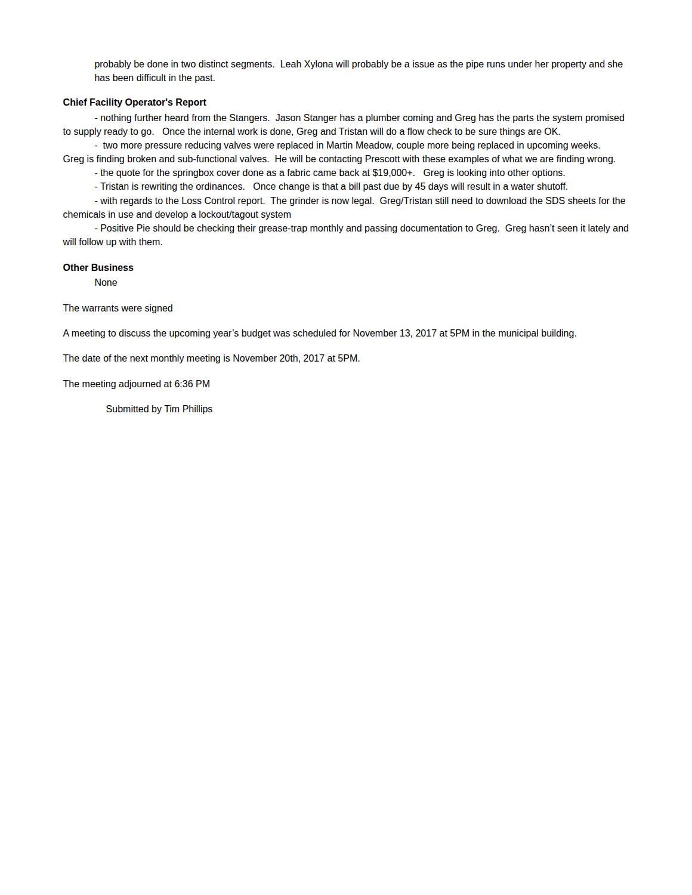probably be done in two distinct segments. Leah Xylona will probably be a issue as the pipe runs under her property and she has been difficult in the past.
Chief Facility Operator's Report
- nothing further heard from the Stangers. Jason Stanger has a plumber coming and Greg has the parts the system promised to supply ready to go. Once the internal work is done, Greg and Tristan will do a flow check to be sure things are OK.
- two more pressure reducing valves were replaced in Martin Meadow, couple more being replaced in upcoming weeks. Greg is finding broken and sub-functional valves. He will be contacting Prescott with these examples of what we are finding wrong.
- the quote for the springbox cover done as a fabric came back at $19,000+. Greg is looking into other options.
- Tristan is rewriting the ordinances. Once change is that a bill past due by 45 days will result in a water shutoff.
- with regards to the Loss Control report. The grinder is now legal. Greg/Tristan still need to download the SDS sheets for the chemicals in use and develop a lockout/tagout system
- Positive Pie should be checking their grease-trap monthly and passing documentation to Greg. Greg hasn’t seen it lately and will follow up with them.
Other Business
None
The warrants were signed
A meeting to discuss the upcoming year’s budget was scheduled for November 13, 2017 at 5PM in the municipal building.
The date of the next monthly meeting is November 20th, 2017 at 5PM.
The meeting adjourned at 6:36 PM
Submitted by Tim Phillips